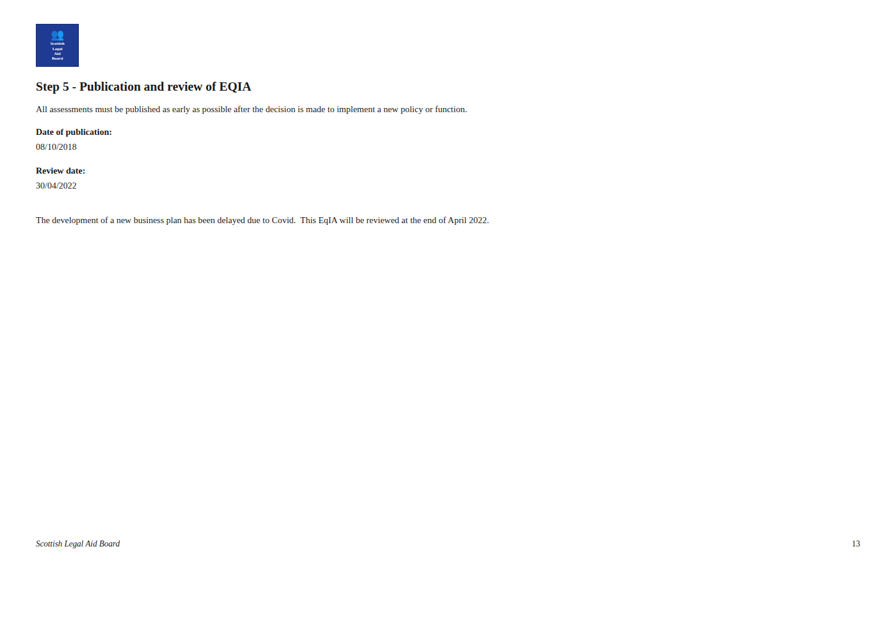👥 Scottish
Legal
Aid
Board
Step 5 - Publication and review of EQIA
All assessments must be published as early as possible after the decision is made to implement a new policy or function.
Date of publication:
08/10/2018
Review date:
30/04/2022
The development of a new business plan has been delayed due to Covid. This EqIA will be reviewed at the end of April 2022.
Scottish Legal Aid Board 13